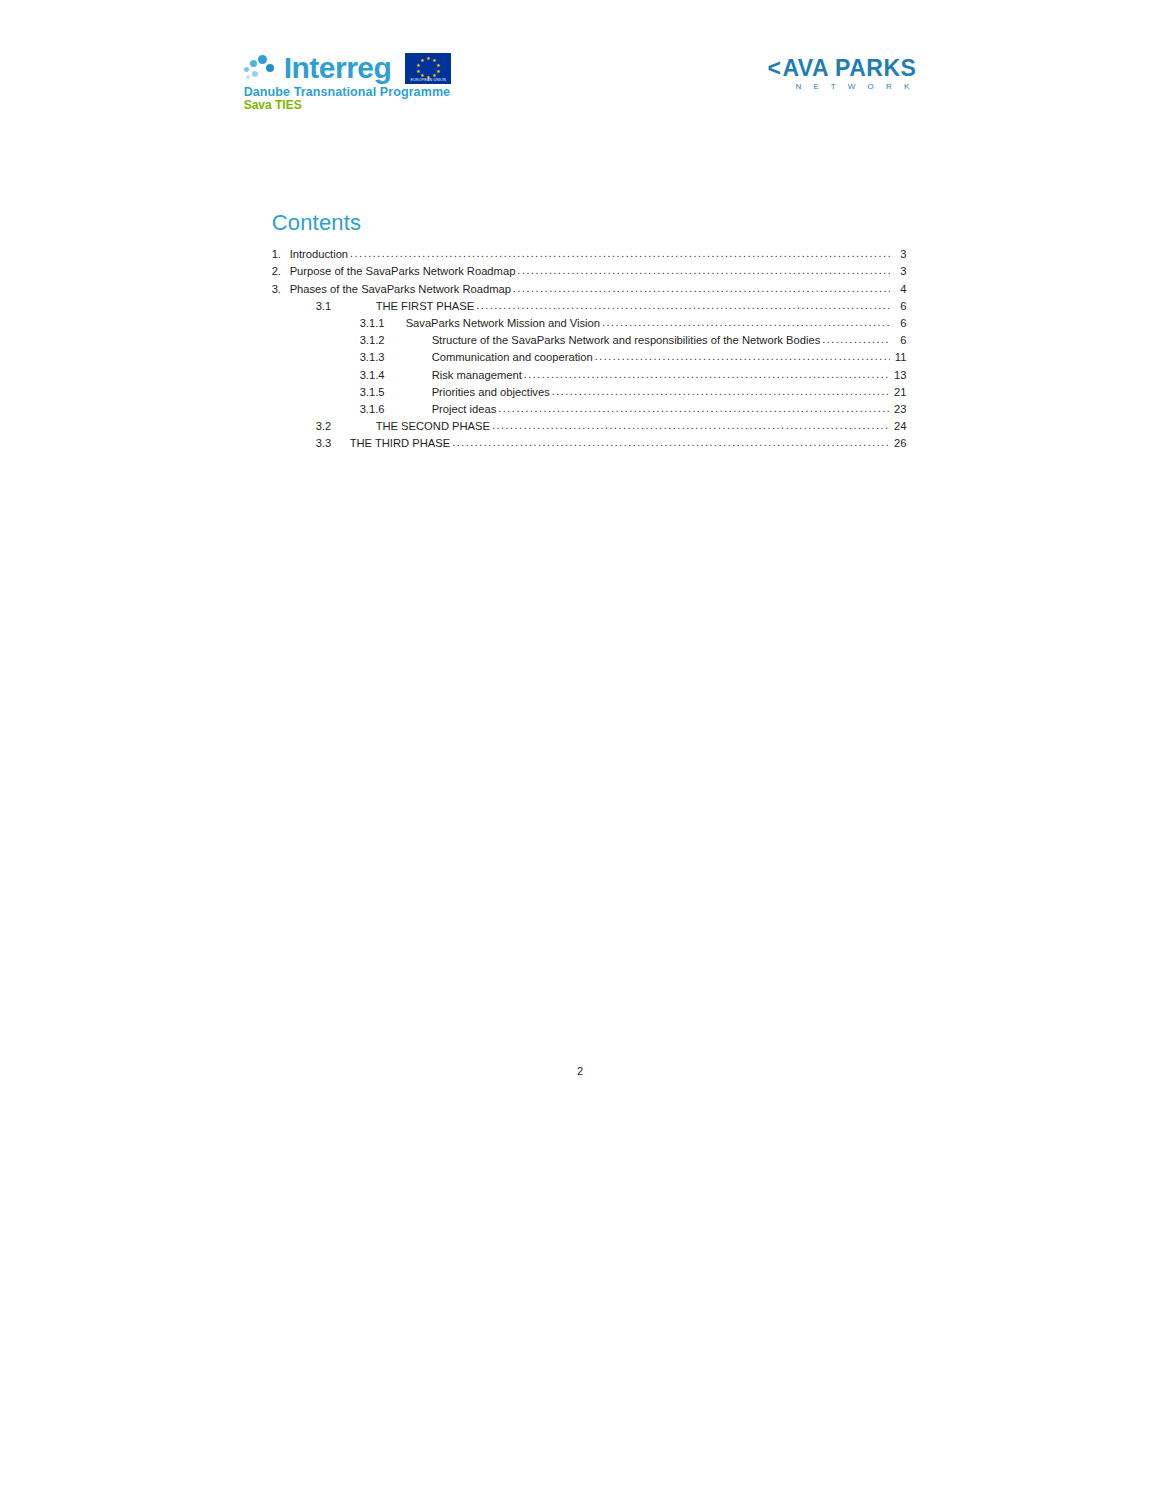Interreg
★ ★ ★ ★ ★ ★ ★ ★ ★ ★ EUROPEAN UNION
Danube Transnational Programme
Sava TIES
<AVA PARKS
N E T W O R K
Contents
1. Introduction .................................................................................................................................................. 3 2. Purpose of the SavaParks Network Roadmap ................................................................................................. 3 3. Phases of the SavaParks Network Roadmap ................................................................................................... 4 3.1 THE FIRST PHASE ................................................................................................................................. 6 3.1.1 SavaParks Network Mission and Vision ..................................................................................... 6 3.1.2 Structure of the SavaParks Network and responsibilities of the Network Bodies ..................... 6 3.1.3 Communication and cooperation ..................................................................................................... 11 3.1.4 Risk management ......................................................................................................................... 13 3.1.5 Priorities and objectives ............................................................................................................. 21 3.1.6 Project ideas .............................................................................................................................. 23 3.2 THE SECOND PHASE ......................................................................................................................... 24 3.3 THE THIRD PHASE ................................................................................................................................. 26
2